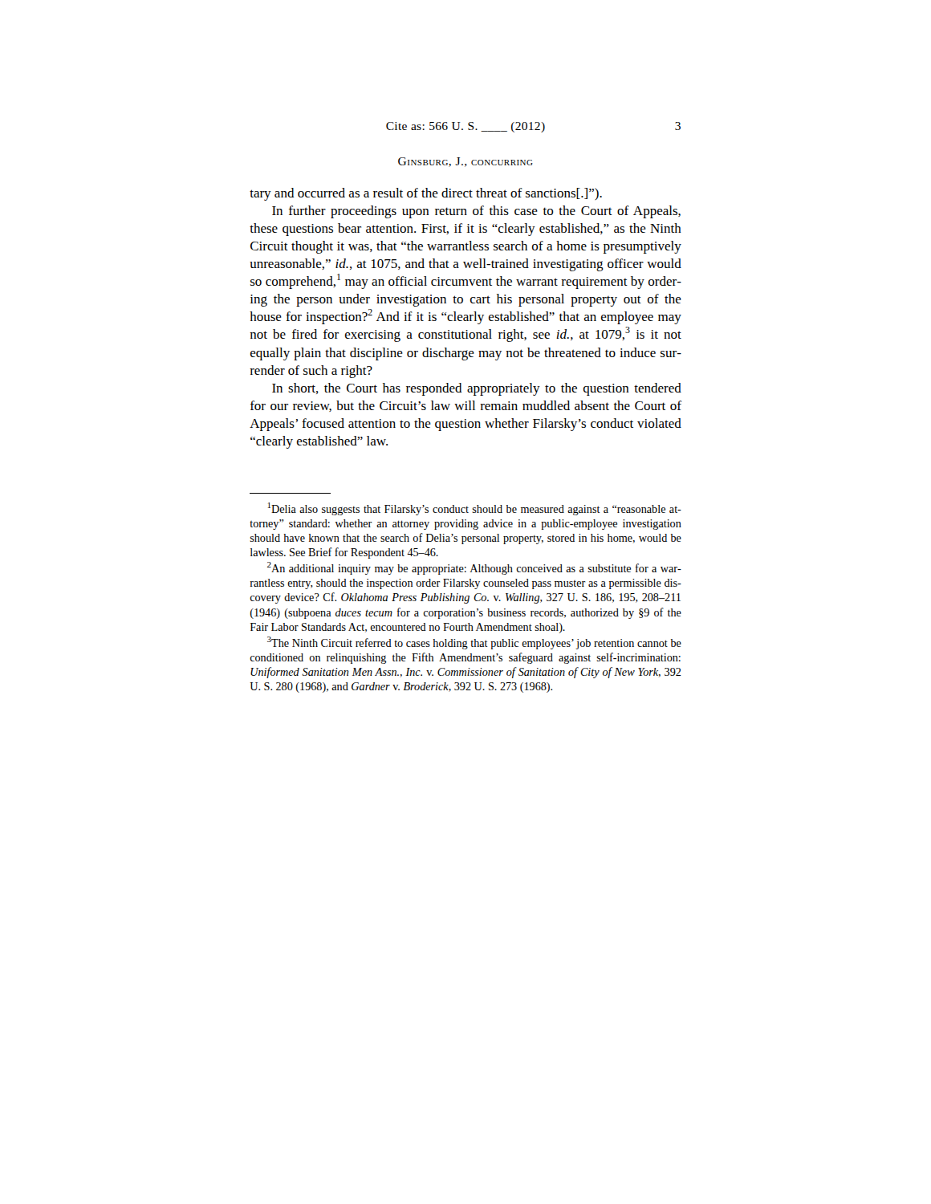Cite as: 566 U. S. ____ (2012) 3
Ginsburg, J., concurring
tary and occurred as a result of the direct threat of sanctions[.]”).
In further proceedings upon return of this case to the Court of Appeals, these questions bear attention. First, if it is “clearly established,” as the Ninth Circuit thought it was, that “the warrantless search of a home is presumptively unreasonable,” id., at 1075, and that a well-trained investigating officer would so comprehend,1 may an official circumvent the warrant requirement by ordering the person under investigation to cart his personal property out of the house for inspection?2 And if it is “clearly established” that an employee may not be fired for exercising a constitutional right, see id., at 1079,3 is it not equally plain that discipline or discharge may not be threatened to induce surrender of such a right?
In short, the Court has responded appropriately to the question tendered for our review, but the Circuit’s law will remain muddled absent the Court of Appeals’ focused attention to the question whether Filarsky’s conduct violated “clearly established” law.
1Delia also suggests that Filarsky’s conduct should be measured against a “reasonable attorney” standard: whether an attorney providing advice in a public-employee investigation should have known that the search of Delia’s personal property, stored in his home, would be lawless. See Brief for Respondent 45–46.
2An additional inquiry may be appropriate: Although conceived as a substitute for a warrantless entry, should the inspection order Filarsky counseled pass muster as a permissible discovery device? Cf. Oklahoma Press Publishing Co. v. Walling, 327 U. S. 186, 195, 208–211 (1946) (subpoena duces tecum for a corporation’s business records, authorized by §9 of the Fair Labor Standards Act, encountered no Fourth Amendment shoal).
3The Ninth Circuit referred to cases holding that public employees’ job retention cannot be conditioned on relinquishing the Fifth Amendment’s safeguard against self-incrimination: Uniformed Sanitation Men Assn., Inc. v. Commissioner of Sanitation of City of New York, 392 U. S. 280 (1968), and Gardner v. Broderick, 392 U. S. 273 (1968).